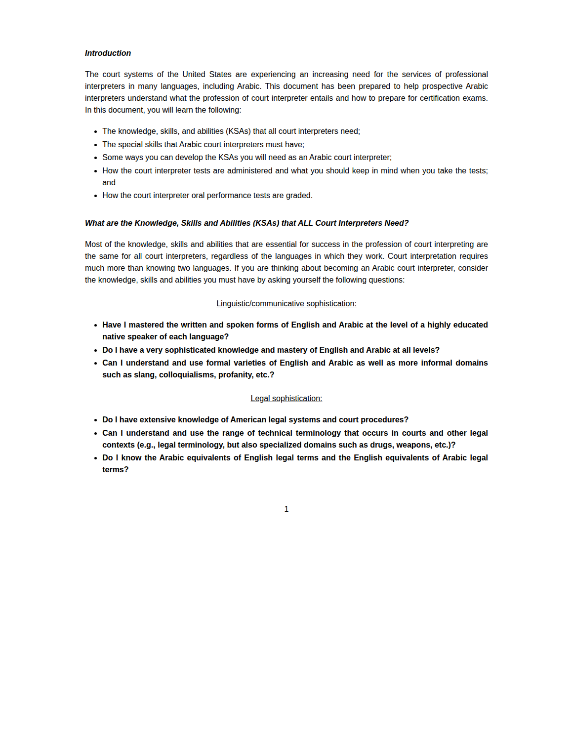Introduction
The court systems of the United States are experiencing an increasing need for the services of professional interpreters in many languages, including Arabic. This document has been prepared to help prospective Arabic interpreters understand what the profession of court interpreter entails and how to prepare for certification exams. In this document, you will learn the following:
The knowledge, skills, and abilities (KSAs) that all court interpreters need;
The special skills that Arabic court interpreters must have;
Some ways you can develop the KSAs you will need as an Arabic court interpreter;
How the court interpreter tests are administered and what you should keep in mind when you take the tests; and
How the court interpreter oral performance tests are graded.
What are the Knowledge, Skills and Abilities (KSAs) that ALL Court Interpreters Need?
Most of the knowledge, skills and abilities that are essential for success in the profession of court interpreting are the same for all court interpreters, regardless of the languages in which they work. Court interpretation requires much more than knowing two languages. If you are thinking about becoming an Arabic court interpreter, consider the knowledge, skills and abilities you must have by asking yourself the following questions:
Linguistic/communicative sophistication:
Have I mastered the written and spoken forms of English and Arabic at the level of a highly educated native speaker of each language?
Do I have a very sophisticated knowledge and mastery of English and Arabic at all levels?
Can I understand and use formal varieties of English and Arabic as well as more informal domains such as slang, colloquialisms, profanity, etc.?
Legal sophistication:
Do I have extensive knowledge of American legal systems and court procedures?
Can I understand and use the range of technical terminology that occurs in courts and other legal contexts (e.g., legal terminology, but also specialized domains such as drugs, weapons, etc.)?
Do I know the Arabic equivalents of English legal terms and the English equivalents of Arabic legal terms?
1